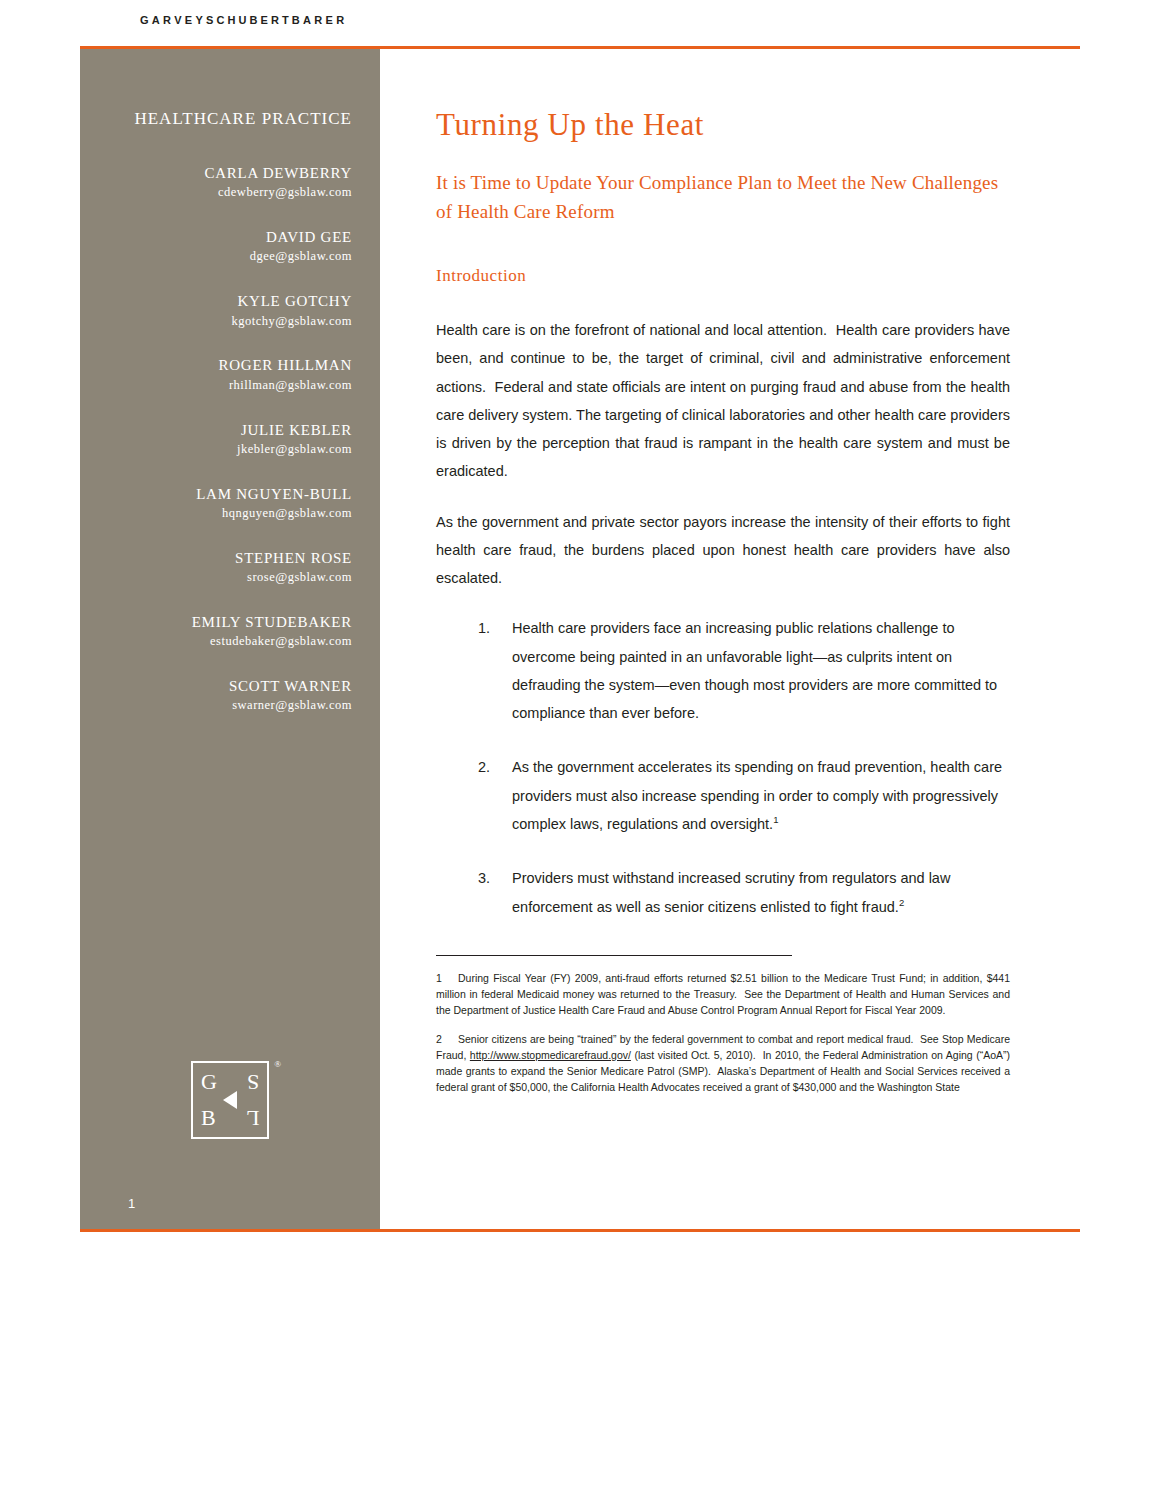GARVEY SCHUBERT BARER
Healthcare Practice
Carla DewBerry cdewberry@gsblaw.com
David Gee dgee@gsblaw.com
Kyle Gotchy kgotchy@gsblaw.com
Roger Hillman rhillman@gsblaw.com
Julie Kebler jkebler@gsblaw.com
Lam Nguyen-Bull hqnguyen@gsblaw.com
Stephen Rose srose@gsblaw.com
Emily Studebaker estudebaker@gsblaw.com
Scott Warner swarner@gsblaw.com
G S B L ®
1
Turning Up the Heat
It is Time to Update Your Compliance Plan to Meet the New Challenges of Health Care Reform
Introduction
Health care is on the forefront of national and local attention. Health care providers have been, and continue to be, the target of criminal, civil and administrative enforcement actions. Federal and state officials are intent on purging fraud and abuse from the health care delivery system. The targeting of clinical laboratories and other health care providers is driven by the perception that fraud is rampant in the health care system and must be eradicated.
As the government and private sector payors increase the intensity of their efforts to fight health care fraud, the burdens placed upon honest health care providers have also escalated.
Health care providers face an increasing public relations challenge to overcome being painted in an unfavorable light—as culprits intent on defrauding the system—even though most providers are more committed to compliance than ever before.
As the government accelerates its spending on fraud prevention, health care providers must also increase spending in order to comply with progressively complex laws, regulations and oversight.1
Providers must withstand increased scrutiny from regulators and law enforcement as well as senior citizens enlisted to fight fraud.2
1 During Fiscal Year (FY) 2009, anti-fraud efforts returned $2.51 billion to the Medicare Trust Fund; in addition, $441 million in federal Medicaid money was returned to the Treasury. See the Department of Health and Human Services and the Department of Justice Health Care Fraud and Abuse Control Program Annual Report for Fiscal Year 2009.
2 Senior citizens are being “trained” by the federal government to combat and report medical fraud. See Stop Medicare Fraud, http://www.stopmedicarefraud.gov/ (last visited Oct. 5, 2010). In 2010, the Federal Administration on Aging (“AoA”) made grants to expand the Senior Medicare Patrol (SMP). Alaska’s Department of Health and Social Services received a federal grant of $50,000, the California Health Advocates received a grant of $430,000 and the Washington State